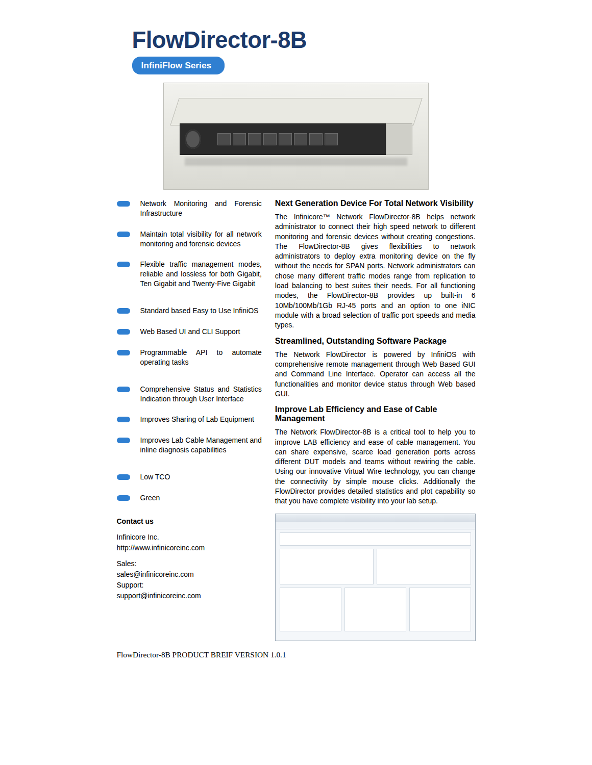FlowDirector-8B
InfiniFlow Series
Network Monitoring and Forensic Infrastructure
Maintain total visibility for all network monitoring and forensic devices
Flexible traffic management modes, reliable and lossless for both Gigabit, Ten Gigabit and Twenty-Five Gigabit
Standard based Easy to Use InfiniOS
Web Based UI and CLI Support
Programmable API to automate operating tasks
Comprehensive Status and Statistics Indication through User Interface
Improves Sharing of Lab Equipment
Improves Lab Cable Management and inline diagnosis capabilities
Low TCO
Green
Contact us
Infinicore Inc.
http://www.infinicoreinc.com
Sales:
sales@infinicoreinc.com
Support:
support@infinicoreinc.com
Next Generation Device For Total Network Visibility
The Infinicore™ Network FlowDirector-8B helps network administrator to connect their high speed network to different monitoring and forensic devices without creating congestions. The FlowDirector-8B gives flexibilities to network administrators to deploy extra monitoring device on the fly without the needs for SPAN ports. Network administrators can chose many different traffic modes range from replication to load balancing to best suites their needs. For all functioning modes, the FlowDirector-8B provides up built-in 6 10Mb/100Mb/1Gb RJ-45 ports and an option to one iNIC module with a broad selection of traffic port speeds and media types.
Streamlined, Outstanding Software Package
The Network FlowDirector is powered by InfiniOS with comprehensive remote management through Web Based GUI and Command Line Interface. Operator can access all the functionalities and monitor device status through Web based GUI.
Improve Lab Efficiency and Ease of Cable Management
The Network FlowDirector-8B is a critical tool to help you to improve LAB efficiency and ease of cable management. You can share expensive, scarce load generation ports across different DUT models and teams without rewiring the cable. Using our innovative Virtual Wire technology, you can change the connectivity by simple mouse clicks. Additionally the FlowDirector provides detailed statistics and plot capability so that you have complete visibility into your lab setup.
FlowDirector-8B PRODUCT BREIF VERSION 1.0.1